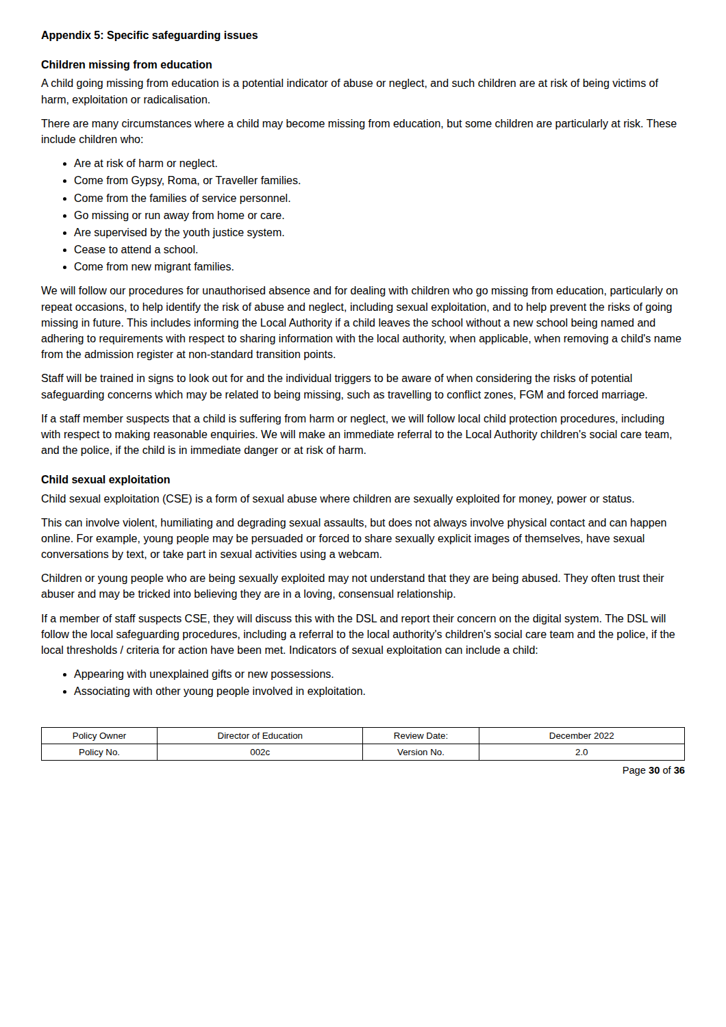Appendix 5: Specific safeguarding issues
Children missing from education
A child going missing from education is a potential indicator of abuse or neglect, and such children are at risk of being victims of harm, exploitation or radicalisation.
There are many circumstances where a child may become missing from education, but some children are particularly at risk. These include children who:
Are at risk of harm or neglect.
Come from Gypsy, Roma, or Traveller families.
Come from the families of service personnel.
Go missing or run away from home or care.
Are supervised by the youth justice system.
Cease to attend a school.
Come from new migrant families.
We will follow our procedures for unauthorised absence and for dealing with children who go missing from education, particularly on repeat occasions, to help identify the risk of abuse and neglect, including sexual exploitation, and to help prevent the risks of going missing in future. This includes informing the Local Authority if a child leaves the school without a new school being named and adhering to requirements with respect to sharing information with the local authority, when applicable, when removing a child's name from the admission register at non-standard transition points.
Staff will be trained in signs to look out for and the individual triggers to be aware of when considering the risks of potential safeguarding concerns which may be related to being missing, such as travelling to conflict zones, FGM and forced marriage.
If a staff member suspects that a child is suffering from harm or neglect, we will follow local child protection procedures, including with respect to making reasonable enquiries. We will make an immediate referral to the Local Authority children's social care team, and the police, if the child is in immediate danger or at risk of harm.
Child sexual exploitation
Child sexual exploitation (CSE) is a form of sexual abuse where children are sexually exploited for money, power or status.
This can involve violent, humiliating and degrading sexual assaults, but does not always involve physical contact and can happen online. For example, young people may be persuaded or forced to share sexually explicit images of themselves, have sexual conversations by text, or take part in sexual activities using a webcam.
Children or young people who are being sexually exploited may not understand that they are being abused. They often trust their abuser and may be tricked into believing they are in a loving, consensual relationship.
If a member of staff suspects CSE, they will discuss this with the DSL and report their concern on the digital system. The DSL will follow the local safeguarding procedures, including a referral to the local authority's children's social care team and the police, if the local thresholds / criteria for action have been met. Indicators of sexual exploitation can include a child:
Appearing with unexplained gifts or new possessions.
Associating with other young people involved in exploitation.
| Policy Owner | Director of Education | Review Date: | December 2022 |
| Policy No. | 002c | Version No. | 2.0 |
Page 30 of 36